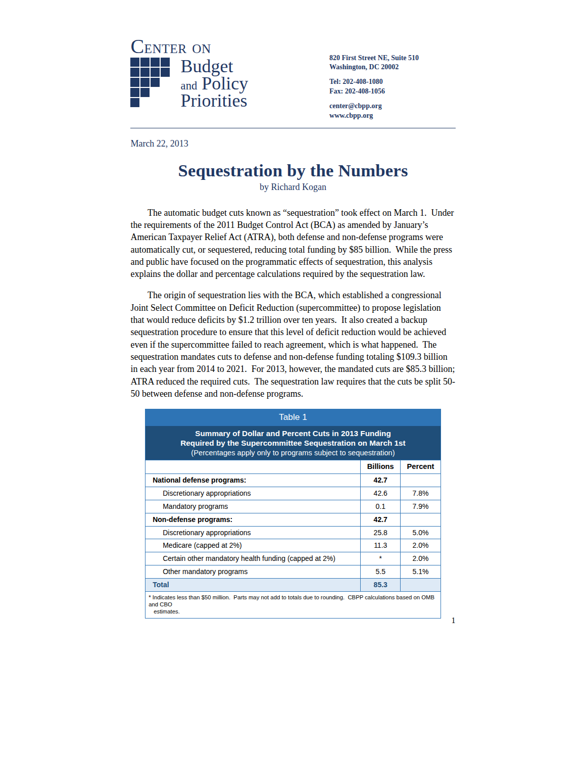CENTER ON
Budget
and Policy
Priorities
820 First Street NE, Suite 510
Washington, DC 20002
Tel: 202-408-1080
Fax: 202-408-1056
center@cbpp.org
www.cbpp.org
March 22, 2013
Sequestration by the Numbers
by Richard Kogan
The automatic budget cuts known as “sequestration” took effect on March 1. Under the requirements of the 2011 Budget Control Act (BCA) as amended by January’s American Taxpayer Relief Act (ATRA), both defense and non-defense programs were automatically cut, or sequestered, reducing total funding by $85 billion. While the press and public have focused on the programmatic effects of sequestration, this analysis explains the dollar and percentage calculations required by the sequestration law.
The origin of sequestration lies with the BCA, which established a congressional Joint Select Committee on Deficit Reduction (supercommittee) to propose legislation that would reduce deficits by $1.2 trillion over ten years. It also created a backup sequestration procedure to ensure that this level of deficit reduction would be achieved even if the supercommittee failed to reach agreement, which is what happened. The sequestration mandates cuts to defense and non-defense funding totaling $109.3 billion in each year from 2014 to 2021. For 2013, however, the mandated cuts are $85.3 billion; ATRA reduced the required cuts. The sequestration law requires that the cuts be split 50-50 between defense and non-defense programs.
| Table 1 |
| Summary of Dollar and Percent Cuts in 2013 Funding Required by the Supercommittee Sequestration on March 1st (Percentages apply only to programs subject to sequestration) |
| | Billions | Percent |
| National defense programs: | 42.7 | |
| Discretionary appropriations | 42.6 | 7.8% |
| Mandatory programs | 0.1 | 7.9% |
| Non-defense programs: | 42.7 | |
| Discretionary appropriations | 25.8 | 5.0% |
| Medicare (capped at 2%) | 11.3 | 2.0% |
| Certain other mandatory health funding (capped at 2%) | * | 2.0% |
| Other mandatory programs | 5.5 | 5.1% |
| Total | 85.3 | |
| * Indicates less than $50 million. Parts may not add to totals due to rounding. CBPP calculations based on OMB and CBO estimates. |
1